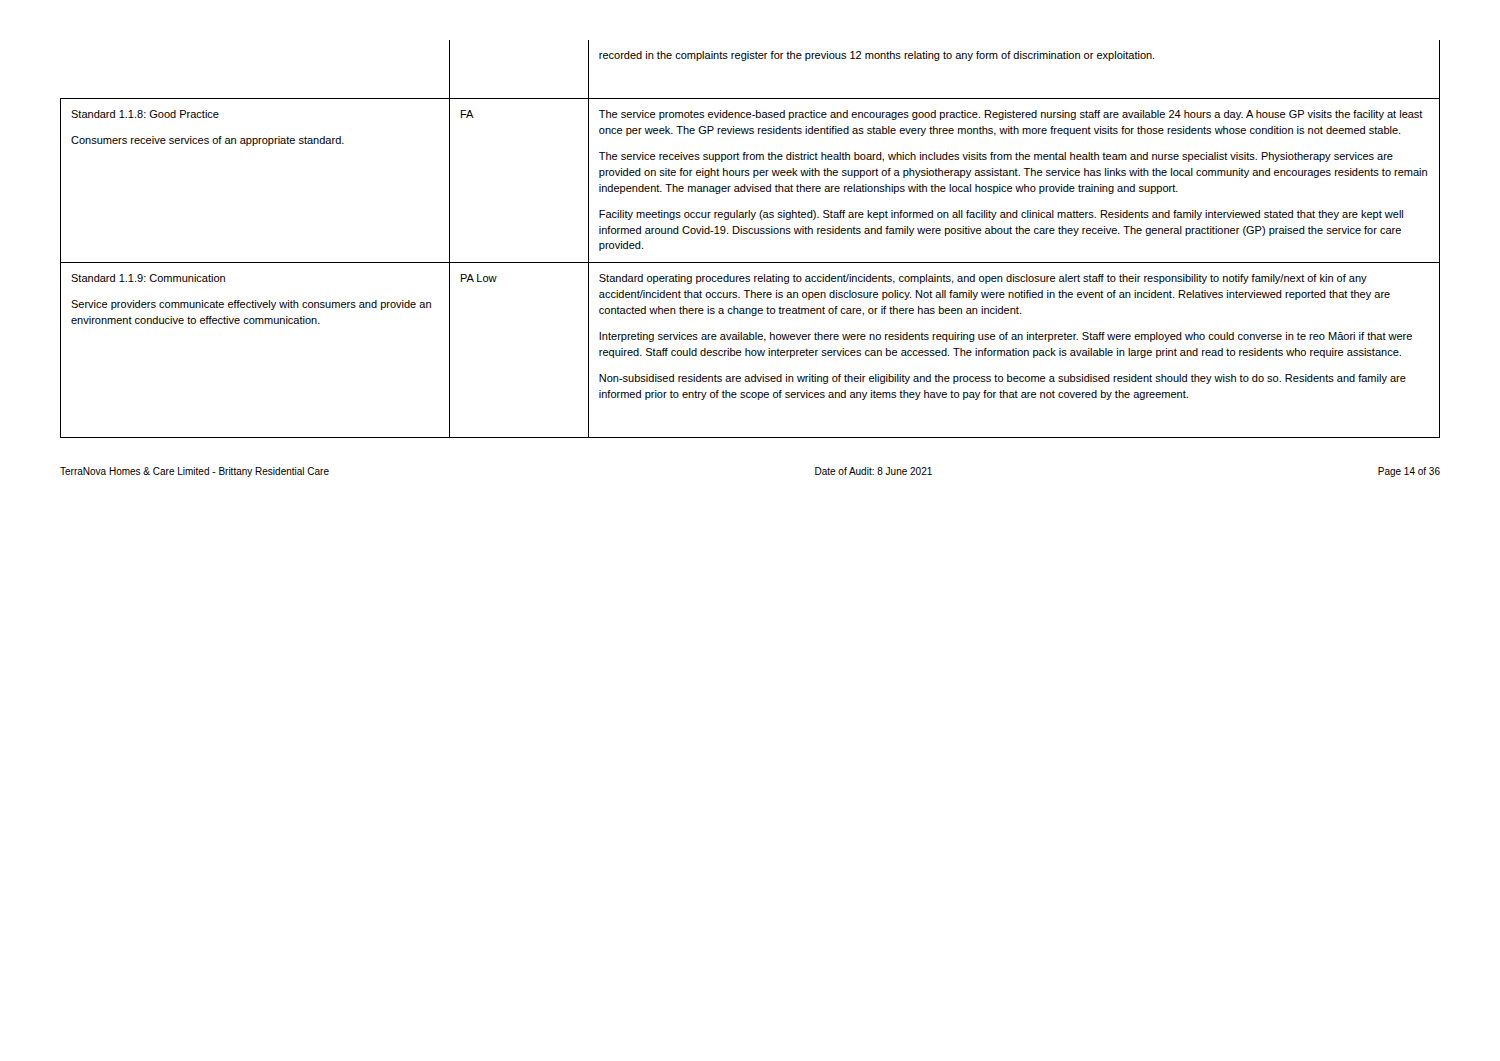| | | recorded in the complaints register for the previous 12 months relating to any form of discrimination or exploitation. |
| Standard 1.1.8: Good Practice Consumers receive services of an appropriate standard. | FA | The service promotes evidence-based practice and encourages good practice. Registered nursing staff are available 24 hours a day. A house GP visits the facility at least once per week. The GP reviews residents identified as stable every three months, with more frequent visits for those residents whose condition is not deemed stable. The service receives support from the district health board, which includes visits from the mental health team and nurse specialist visits. Physiotherapy services are provided on site for eight hours per week with the support of a physiotherapy assistant. The service has links with the local community and encourages residents to remain independent. The manager advised that there are relationships with the local hospice who provide training and support. Facility meetings occur regularly (as sighted). Staff are kept informed on all facility and clinical matters. Residents and family interviewed stated that they are kept well informed around Covid-19. Discussions with residents and family were positive about the care they receive. The general practitioner (GP) praised the service for care provided. |
| Standard 1.1.9: Communication Service providers communicate effectively with consumers and provide an environment conducive to effective communication. | PA Low | Standard operating procedures relating to accident/incidents, complaints, and open disclosure alert staff to their responsibility to notify family/next of kin of any accident/incident that occurs. There is an open disclosure policy. Not all family were notified in the event of an incident. Relatives interviewed reported that they are contacted when there is a change to treatment of care, or if there has been an incident. Interpreting services are available, however there were no residents requiring use of an interpreter. Staff were employed who could converse in te reo Māori if that were required. Staff could describe how interpreter services can be accessed. The information pack is available in large print and read to residents who require assistance. Non-subsidised residents are advised in writing of their eligibility and the process to become a subsidised resident should they wish to do so. Residents and family are informed prior to entry of the scope of services and any items they have to pay for that are not covered by the agreement. |
TerraNova Homes & Care Limited - Brittany Residential Care
Date of Audit: 8 June 2021
Page 14 of 36